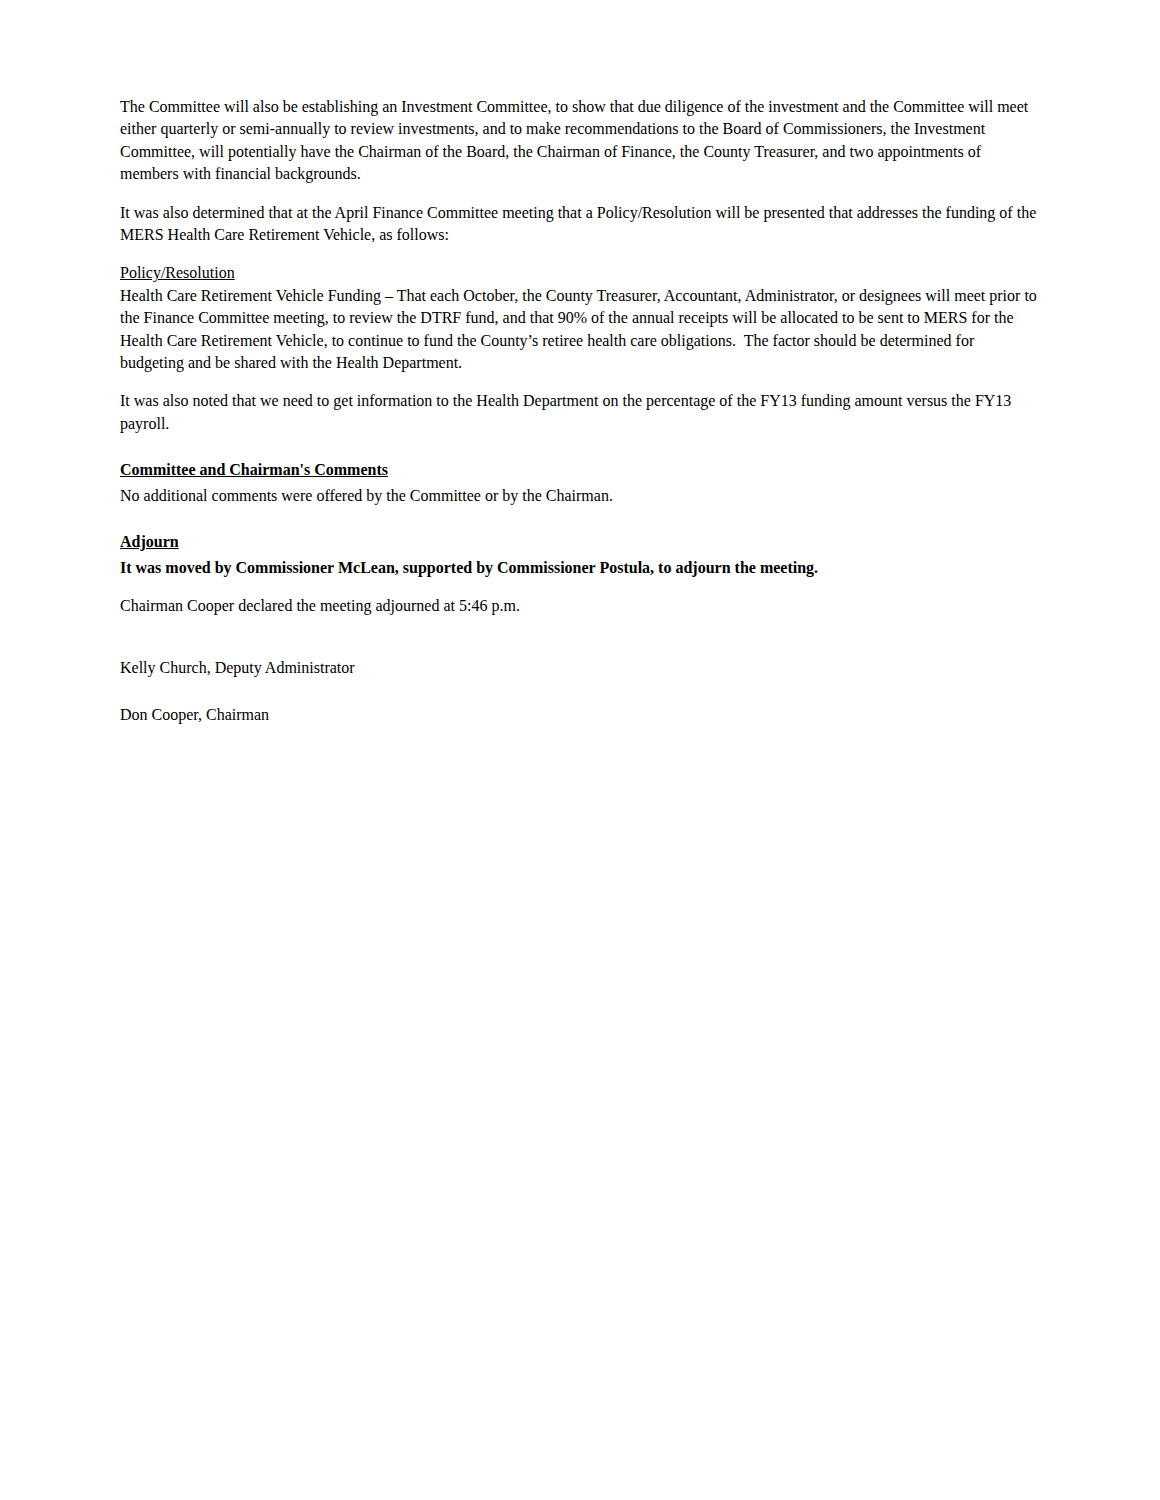The Committee will also be establishing an Investment Committee, to show that due diligence of the investment and the Committee will meet either quarterly or semi-annually to review investments, and to make recommendations to the Board of Commissioners, the Investment Committee, will potentially have the Chairman of the Board, the Chairman of Finance, the County Treasurer, and two appointments of members with financial backgrounds.
It was also determined that at the April Finance Committee meeting that a Policy/Resolution will be presented that addresses the funding of the MERS Health Care Retirement Vehicle, as follows:
Policy/Resolution
Health Care Retirement Vehicle Funding – That each October, the County Treasurer, Accountant, Administrator, or designees will meet prior to the Finance Committee meeting, to review the DTRF fund, and that 90% of the annual receipts will be allocated to be sent to MERS for the Health Care Retirement Vehicle, to continue to fund the County’s retiree health care obligations. The factor should be determined for budgeting and be shared with the Health Department.
It was also noted that we need to get information to the Health Department on the percentage of the FY13 funding amount versus the FY13 payroll.
Committee and Chairman's Comments
No additional comments were offered by the Committee or by the Chairman.
Adjourn
It was moved by Commissioner McLean, supported by Commissioner Postula, to adjourn the meeting.
Chairman Cooper declared the meeting adjourned at 5:46 p.m.
Kelly Church, Deputy Administrator
Don Cooper, Chairman